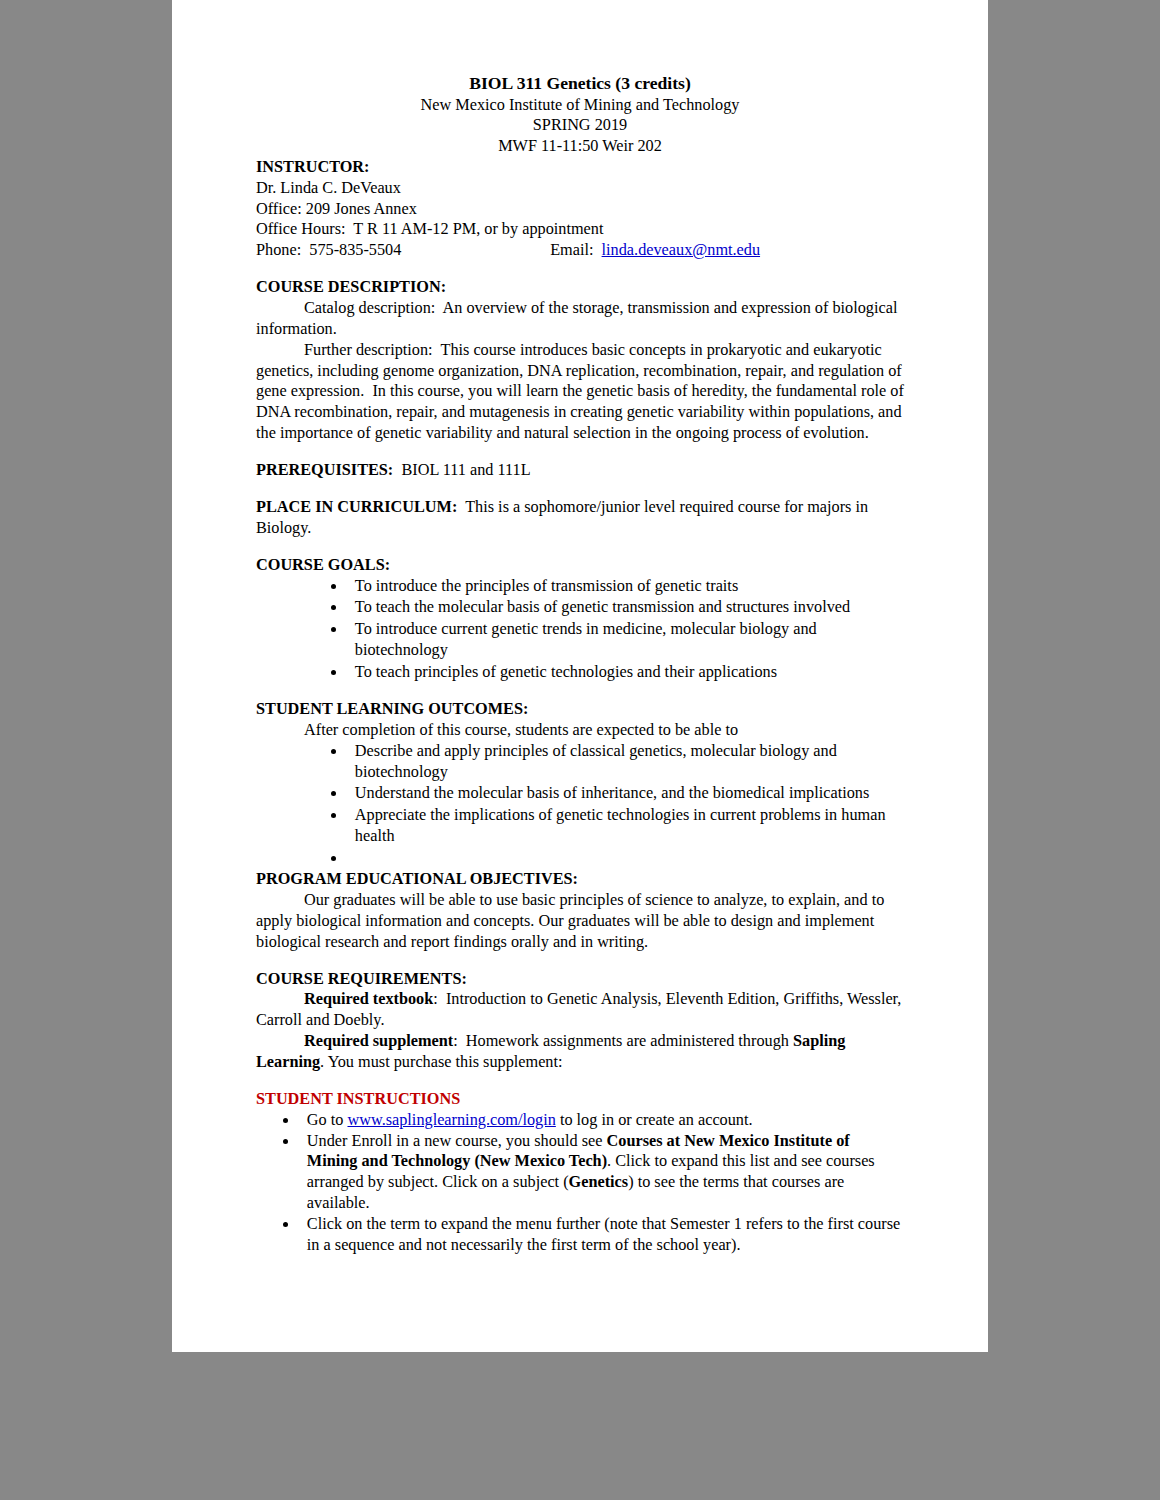BIOL 311 Genetics (3 credits)
New Mexico Institute of Mining and Technology
SPRING 2019
MWF 11-11:50 Weir 202
INSTRUCTOR:
Dr. Linda C. DeVeaux
Office: 209 Jones Annex
Office Hours: T R 11 AM-12 PM, or by appointment
Phone: 575-835-5504Email: linda.deveaux@nmt.edu
COURSE DESCRIPTION:
Catalog description: An overview of the storage, transmission and expression of biological information.
Further description: This course introduces basic concepts in prokaryotic and eukaryotic genetics, including genome organization, DNA replication, recombination, repair, and regulation of gene expression. In this course, you will learn the genetic basis of heredity, the fundamental role of DNA recombination, repair, and mutagenesis in creating genetic variability within populations, and the importance of genetic variability and natural selection in the ongoing process of evolution.
PREREQUISITES: BIOL 111 and 111L
PLACE IN CURRICULUM: This is a sophomore/junior level required course for majors in Biology.
COURSE GOALS:
To introduce the principles of transmission of genetic traits
To teach the molecular basis of genetic transmission and structures involved
To introduce current genetic trends in medicine, molecular biology and biotechnology
To teach principles of genetic technologies and their applications
STUDENT LEARNING OUTCOMES:
After completion of this course, students are expected to be able to
Describe and apply principles of classical genetics, molecular biology and biotechnology
Understand the molecular basis of inheritance, and the biomedical implications
Appreciate the implications of genetic technologies in current problems in human health
PROGRAM EDUCATIONAL OBJECTIVES:
Our graduates will be able to use basic principles of science to analyze, to explain, and to apply biological information and concepts. Our graduates will be able to design and implement biological research and report findings orally and in writing.
COURSE REQUIREMENTS:
Required textbook: Introduction to Genetic Analysis, Eleventh Edition, Griffiths, Wessler, Carroll and Doebly.
Required supplement: Homework assignments are administered through Sapling Learning. You must purchase this supplement:
STUDENT INSTRUCTIONS
Go to www.saplinglearning.com/login to log in or create an account.
Under Enroll in a new course, you should see Courses at New Mexico Institute of Mining and Technology (New Mexico Tech). Click to expand this list and see courses arranged by subject. Click on a subject (Genetics) to see the terms that courses are available.
Click on the term to expand the menu further (note that Semester 1 refers to the first course in a sequence and not necessarily the first term of the school year).